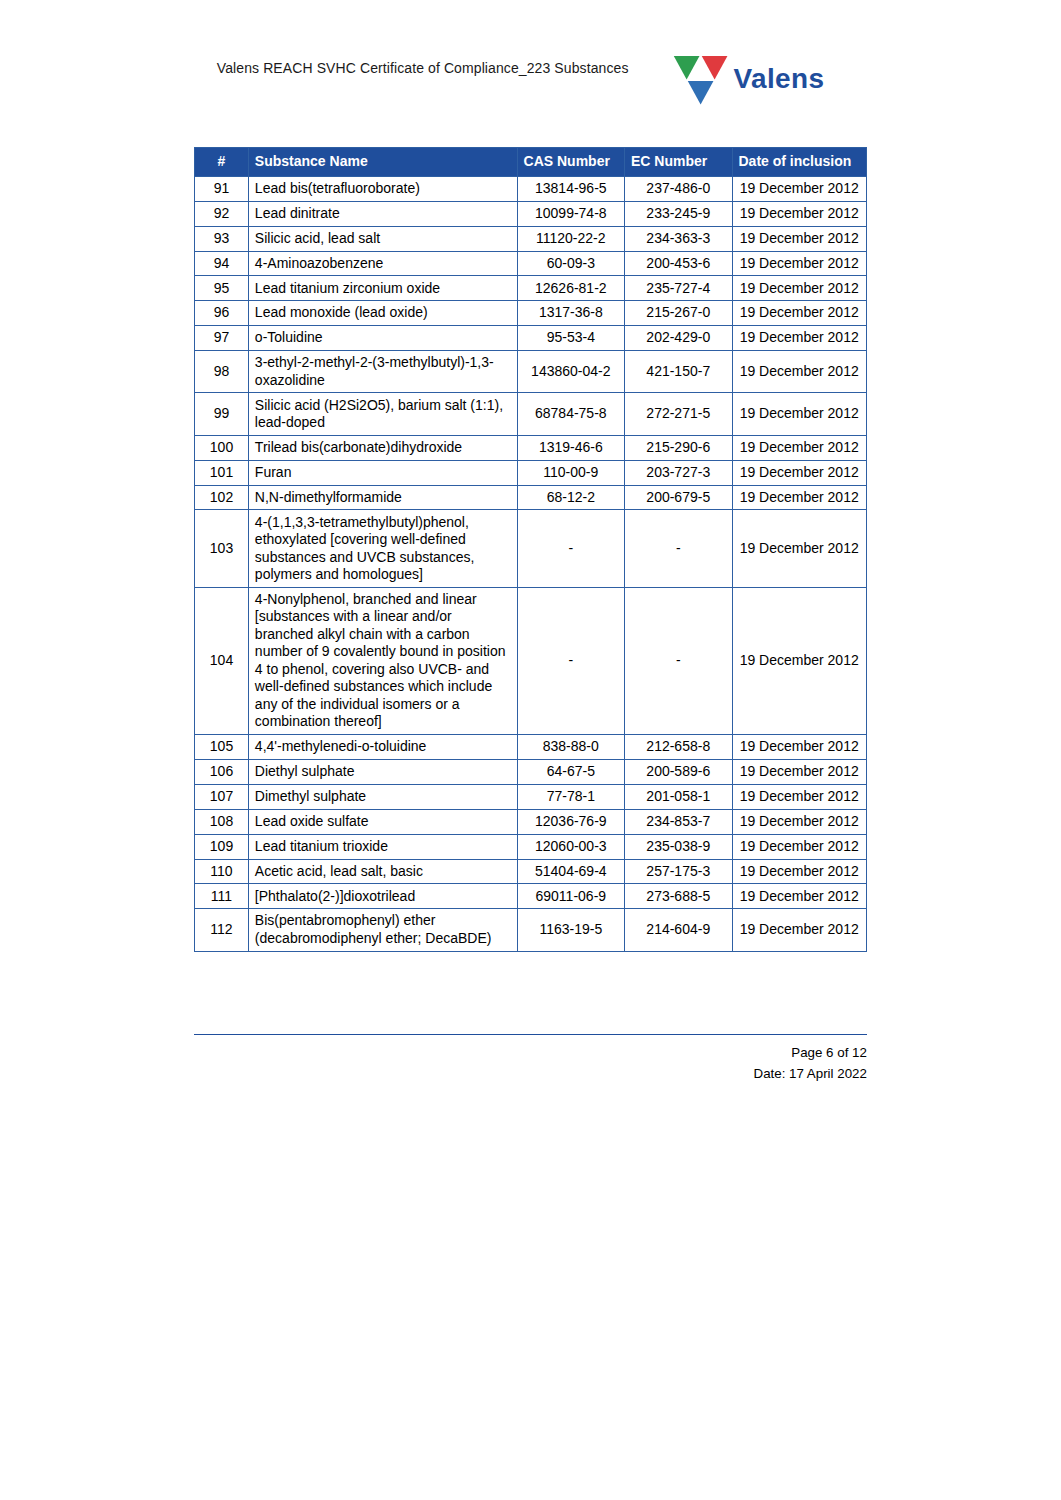Valens REACH SVHC Certificate of Compliance_223 Substances
Valens
| # | Substance Name | CAS Number | EC Number | Date of inclusion |
| --- | --- | --- | --- | --- |
| 91 | Lead bis(tetrafluoroborate) | 13814-96-5 | 237-486-0 | 19 December 2012 |
| 92 | Lead dinitrate | 10099-74-8 | 233-245-9 | 19 December 2012 |
| 93 | Silicic acid, lead salt | 11120-22-2 | 234-363-3 | 19 December 2012 |
| 94 | 4-Aminoazobenzene | 60-09-3 | 200-453-6 | 19 December 2012 |
| 95 | Lead titanium zirconium oxide | 12626-81-2 | 235-727-4 | 19 December 2012 |
| 96 | Lead monoxide (lead oxide) | 1317-36-8 | 215-267-0 | 19 December 2012 |
| 97 | o-Toluidine | 95-53-4 | 202-429-0 | 19 December 2012 |
| 98 | 3-ethyl-2-methyl-2-(3-methylbutyl)-1,3-oxazolidine | 143860-04-2 | 421-150-7 | 19 December 2012 |
| 99 | Silicic acid (H2Si2O5), barium salt (1:1), lead-doped | 68784-75-8 | 272-271-5 | 19 December 2012 |
| 100 | Trilead bis(carbonate)dihydroxide | 1319-46-6 | 215-290-6 | 19 December 2012 |
| 101 | Furan | 110-00-9 | 203-727-3 | 19 December 2012 |
| 102 | N,N-dimethylformamide | 68-12-2 | 200-679-5 | 19 December 2012 |
| 103 | 4-(1,1,3,3-tetramethylbutyl)phenol, ethoxylated [covering well-defined substances and UVCB substances, polymers and homologues] | - | - | 19 December 2012 |
| 104 | 4-Nonylphenol, branched and linear [substances with a linear and/or branched alkyl chain with a carbon number of 9 covalently bound in position 4 to phenol, covering also UVCB- and well-defined substances which include any of the individual isomers or a combination thereof] | - | - | 19 December 2012 |
| 105 | 4,4'-methylenedi-o-toluidine | 838-88-0 | 212-658-8 | 19 December 2012 |
| 106 | Diethyl sulphate | 64-67-5 | 200-589-6 | 19 December 2012 |
| 107 | Dimethyl sulphate | 77-78-1 | 201-058-1 | 19 December 2012 |
| 108 | Lead oxide sulfate | 12036-76-9 | 234-853-7 | 19 December 2012 |
| 109 | Lead titanium trioxide | 12060-00-3 | 235-038-9 | 19 December 2012 |
| 110 | Acetic acid, lead salt, basic | 51404-69-4 | 257-175-3 | 19 December 2012 |
| 111 | [Phthalato(2-)]dioxotrilead | 69011-06-9 | 273-688-5 | 19 December 2012 |
| 112 | Bis(pentabromophenyl) ether (decabromodiphenyl ether; DecaBDE) | 1163-19-5 | 214-604-9 | 19 December 2012 |
Page 6 of 12
Date: 17 April 2022